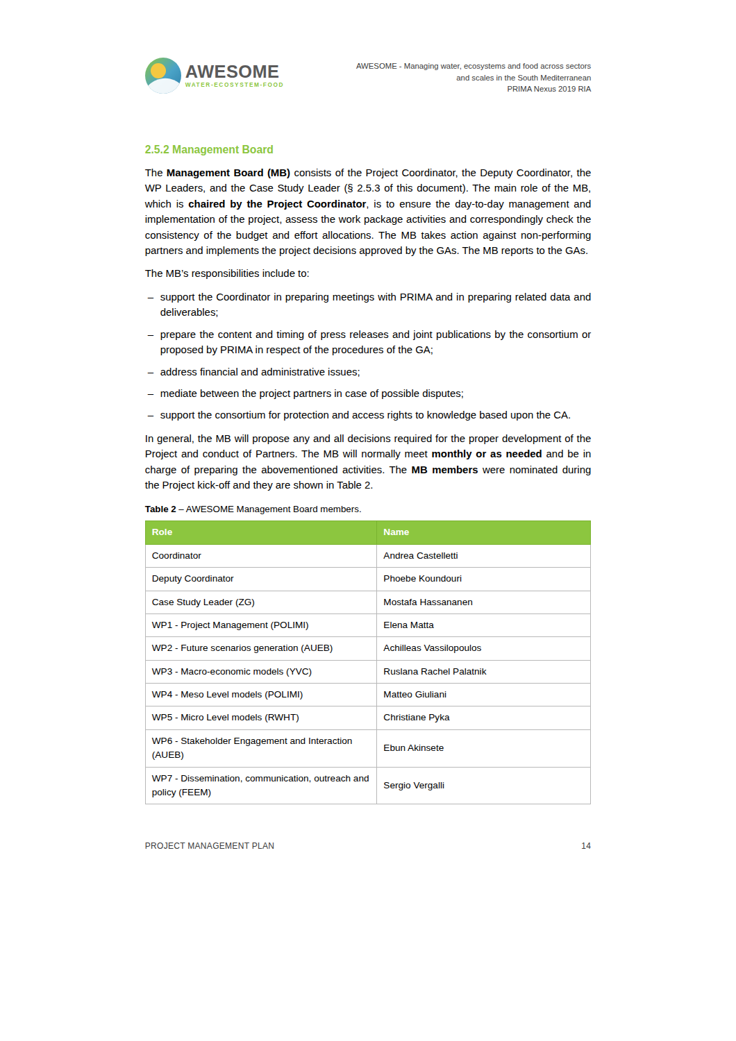AWESOME
WATER-ECOSYSTEM-FOOD
AWESOME - Managing water, ecosystems and food across sectors
and scales in the South Mediterranean
PRIMA Nexus 2019 RIA
2.5.2 Management Board
The Management Board (MB) consists of the Project Coordinator, the Deputy Coordinator, the WP Leaders, and the Case Study Leader (§ 2.5.3 of this document). The main role of the MB, which is chaired by the Project Coordinator, is to ensure the day-to-day management and implementation of the project, assess the work package activities and correspondingly check the consistency of the budget and effort allocations. The MB takes action against non-performing partners and implements the project decisions approved by the GAs. The MB reports to the GAs.
The MB’s responsibilities include to:
support the Coordinator in preparing meetings with PRIMA and in preparing related data and deliverables;
prepare the content and timing of press releases and joint publications by the consortium or proposed by PRIMA in respect of the procedures of the GA;
address financial and administrative issues;
mediate between the project partners in case of possible disputes;
support the consortium for protection and access rights to knowledge based upon the CA.
In general, the MB will propose any and all decisions required for the proper development of the Project and conduct of Partners. The MB will normally meet monthly or as needed and be in charge of preparing the abovementioned activities. The MB members were nominated during the Project kick-off and they are shown in Table 2.
Table 2 – AWESOME Management Board members.
| Role | Name |
| --- | --- |
| Coordinator | Andrea Castelletti |
| Deputy Coordinator | Phoebe Koundouri |
| Case Study Leader (ZG) | Mostafa Hassananen |
| WP1 - Project Management (POLIMI) | Elena Matta |
| WP2 - Future scenarios generation (AUEB) | Achilleas Vassilopoulos |
| WP3 - Macro-economic models (YVC) | Ruslana Rachel Palatnik |
| WP4 - Meso Level models (POLIMI) | Matteo Giuliani |
| WP5 - Micro Level models (RWHT) | Christiane Pyka |
| WP6 - Stakeholder Engagement and Interaction (AUEB) | Ebun Akinsete |
| WP7 - Dissemination, communication, outreach and policy (FEEM) | Sergio Vergalli |
PROJECT MANAGEMENT PLAN
14